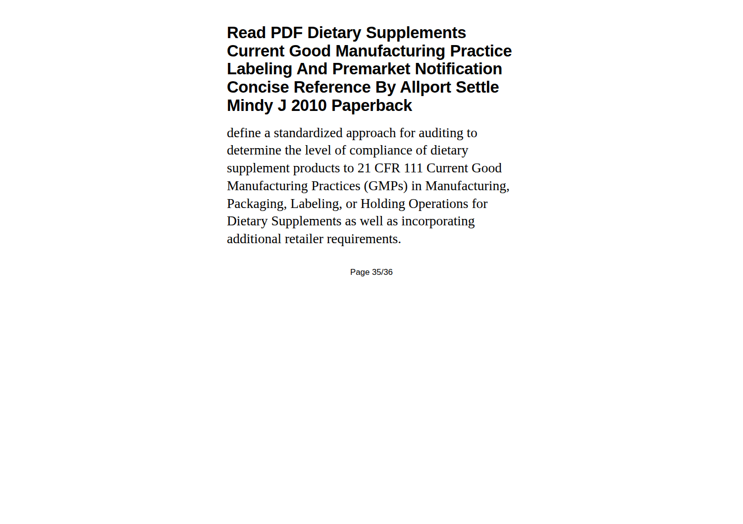Read PDF Dietary Supplements Current Good Manufacturing Practice Labeling And Premarket Notification Concise Reference By Allport Settle Mindy J 2010 Paperback
define a standardized approach for auditing to determine the level of compliance of dietary supplement products to 21 CFR 111 Current Good Manufacturing Practices (GMPs) in Manufacturing, Packaging, Labeling, or Holding Operations for Dietary Supplements as well as incorporating additional retailer requirements.
Page 35/36